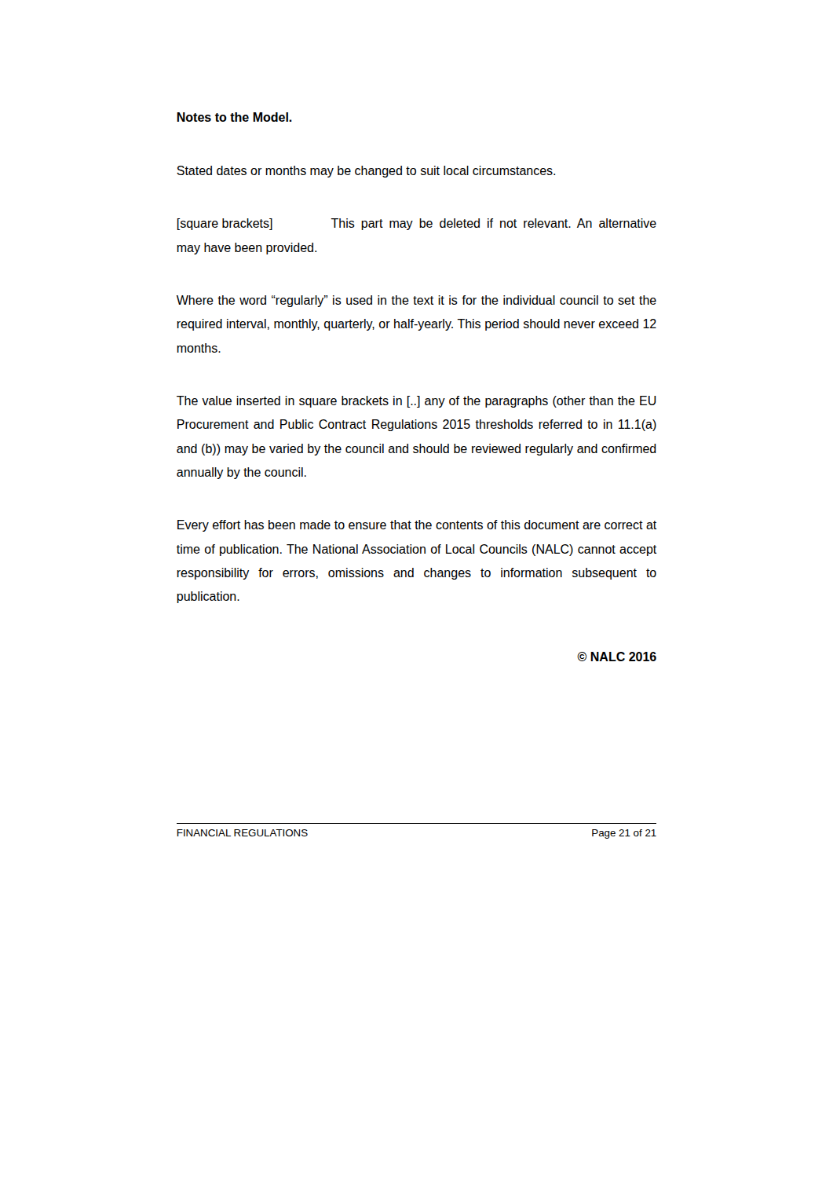Notes to the Model.
Stated dates or months may be changed to suit local circumstances.
[square brackets] This part may be deleted if not relevant. An alternative may have been provided.
Where the word “regularly” is used in the text it is for the individual council to set the required interval, monthly, quarterly, or half-yearly. This period should never exceed 12 months.
The value inserted in square brackets in [..] any of the paragraphs (other than the EU Procurement and Public Contract Regulations 2015 thresholds referred to in 11.1(a) and (b)) may be varied by the council and should be reviewed regularly and confirmed annually by the council.
Every effort has been made to ensure that the contents of this document are correct at time of publication. The National Association of Local Councils (NALC) cannot accept responsibility for errors, omissions and changes to information subsequent to publication.
© NALC 2016
FINANCIAL REGULATIONS Page 21 of 21